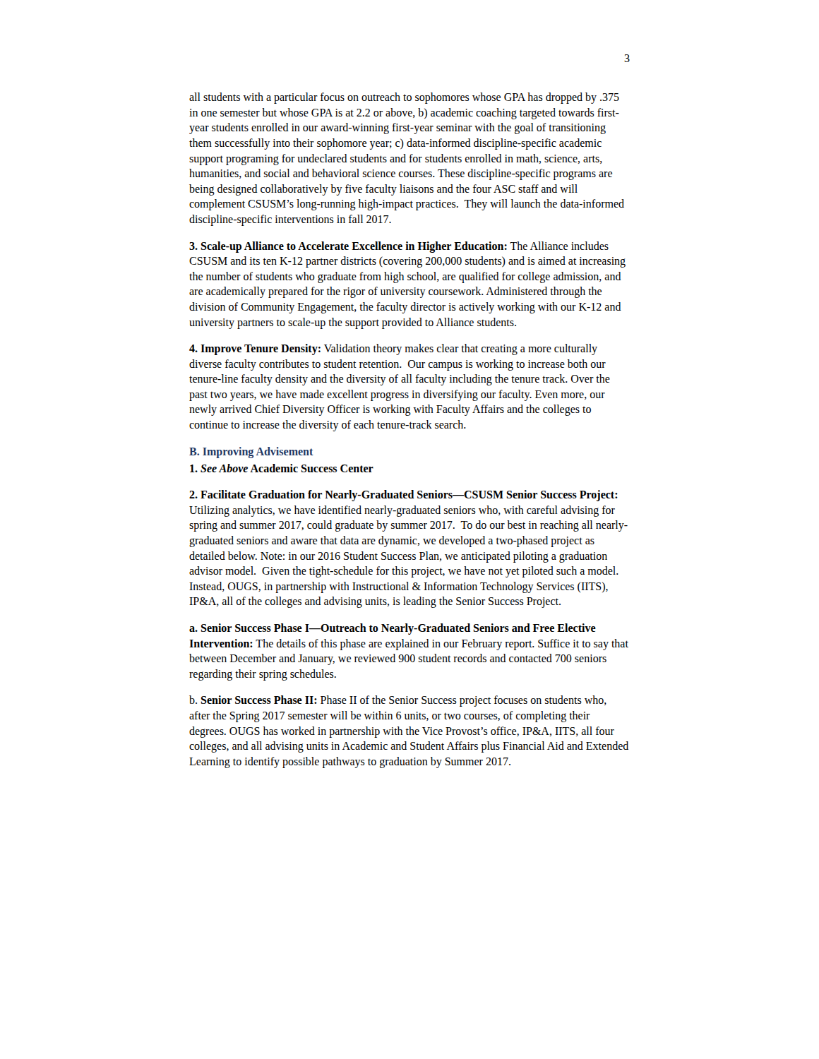3
all students with a particular focus on outreach to sophomores whose GPA has dropped by .375 in one semester but whose GPA is at 2.2 or above, b) academic coaching targeted towards first-year students enrolled in our award-winning first-year seminar with the goal of transitioning them successfully into their sophomore year; c) data-informed discipline-specific academic support programing for undeclared students and for students enrolled in math, science, arts, humanities, and social and behavioral science courses. These discipline-specific programs are being designed collaboratively by five faculty liaisons and the four ASC staff and will complement CSUSM’s long-running high-impact practices. They will launch the data-informed discipline-specific interventions in fall 2017.
3. Scale-up Alliance to Accelerate Excellence in Higher Education: The Alliance includes CSUSM and its ten K-12 partner districts (covering 200,000 students) and is aimed at increasing the number of students who graduate from high school, are qualified for college admission, and are academically prepared for the rigor of university coursework. Administered through the division of Community Engagement, the faculty director is actively working with our K-12 and university partners to scale-up the support provided to Alliance students.
4. Improve Tenure Density: Validation theory makes clear that creating a more culturally diverse faculty contributes to student retention. Our campus is working to increase both our tenure-line faculty density and the diversity of all faculty including the tenure track. Over the past two years, we have made excellent progress in diversifying our faculty. Even more, our newly arrived Chief Diversity Officer is working with Faculty Affairs and the colleges to continue to increase the diversity of each tenure-track search.
B. Improving Advisement
1. See Above Academic Success Center
2. Facilitate Graduation for Nearly-Graduated Seniors—CSUSM Senior Success Project: Utilizing analytics, we have identified nearly-graduated seniors who, with careful advising for spring and summer 2017, could graduate by summer 2017. To do our best in reaching all nearly-graduated seniors and aware that data are dynamic, we developed a two-phased project as detailed below. Note: in our 2016 Student Success Plan, we anticipated piloting a graduation advisor model. Given the tight-schedule for this project, we have not yet piloted such a model. Instead, OUGS, in partnership with Instructional & Information Technology Services (IITS), IP&A, all of the colleges and advising units, is leading the Senior Success Project.
a. Senior Success Phase I—Outreach to Nearly-Graduated Seniors and Free Elective Intervention: The details of this phase are explained in our February report. Suffice it to say that between December and January, we reviewed 900 student records and contacted 700 seniors regarding their spring schedules.
b. Senior Success Phase II: Phase II of the Senior Success project focuses on students who, after the Spring 2017 semester will be within 6 units, or two courses, of completing their degrees. OUGS has worked in partnership with the Vice Provost’s office, IP&A, IITS, all four colleges, and all advising units in Academic and Student Affairs plus Financial Aid and Extended Learning to identify possible pathways to graduation by Summer 2017.